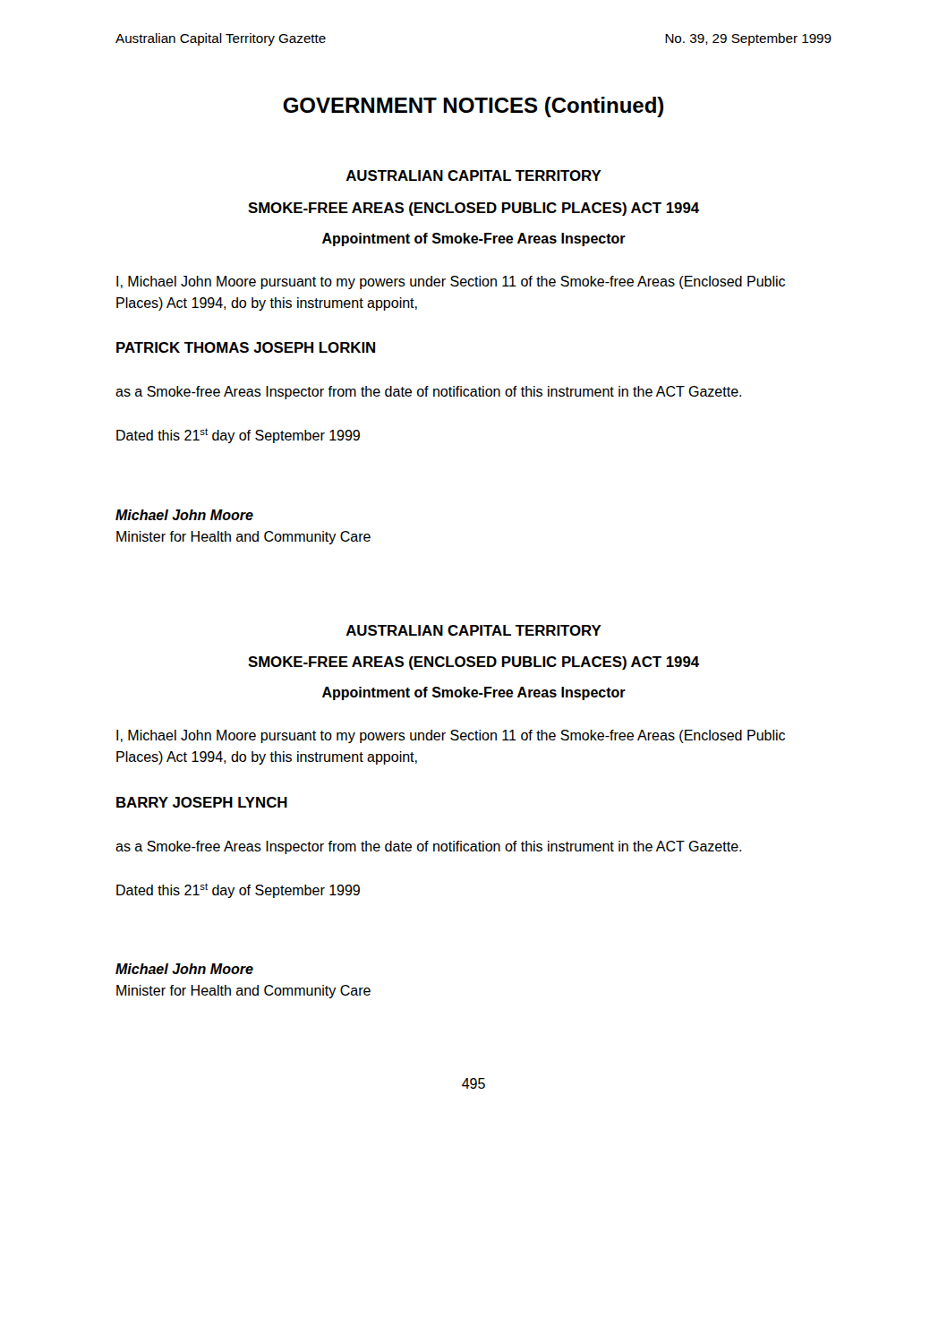Australian Capital Territory Gazette No. 39, 29 September 1999
GOVERNMENT NOTICES (Continued)
AUSTRALIAN CAPITAL TERRITORY
SMOKE-FREE AREAS (ENCLOSED PUBLIC PLACES) ACT 1994
Appointment of Smoke-Free Areas Inspector
I, Michael John Moore pursuant to my powers under Section 11 of the Smoke-free Areas (Enclosed Public Places) Act 1994, do by this instrument appoint,
PATRICK THOMAS JOSEPH LORKIN
as a Smoke-free Areas Inspector from the date of notification of this instrument in the ACT Gazette.
Dated this 21st day of September 1999
Michael John Moore
Minister for Health and Community Care
AUSTRALIAN CAPITAL TERRITORY
SMOKE-FREE AREAS (ENCLOSED PUBLIC PLACES) ACT 1994
Appointment of Smoke-Free Areas Inspector
I, Michael John Moore pursuant to my powers under Section 11 of the Smoke-free Areas (Enclosed Public Places) Act 1994, do by this instrument appoint,
BARRY JOSEPH LYNCH
as a Smoke-free Areas Inspector from the date of notification of this instrument in the ACT Gazette.
Dated this 21st day of September 1999
Michael John Moore
Minister for Health and Community Care
495